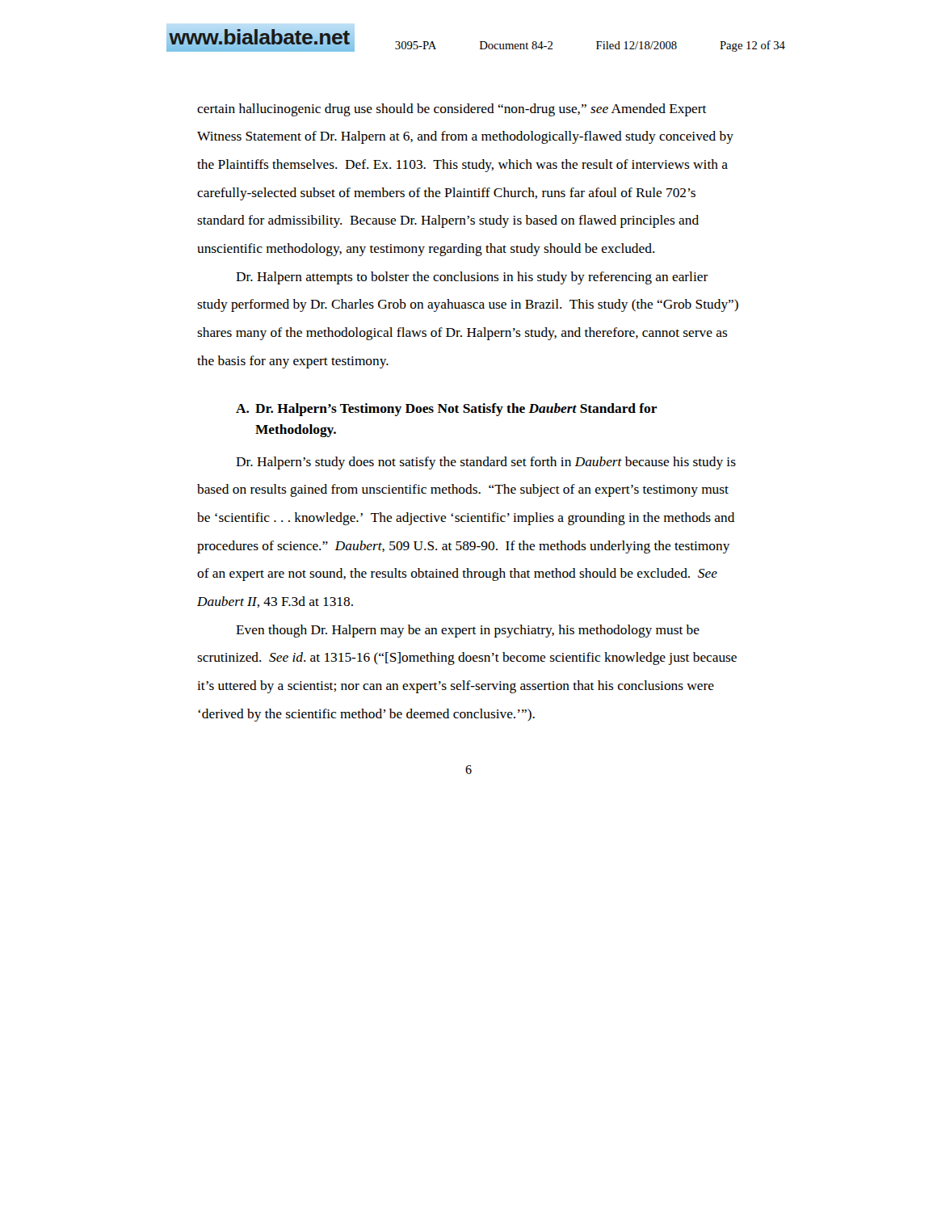www. bialabate. net
3095-PA Document 84-2 Filed 12/18/2008 Page 12 of 34
certain hallucinogenic drug use should be considered “non-drug use,” see Amended Expert Witness Statement of Dr. Halpern at 6, and from a methodologically-flawed study conceived by the Plaintiffs themselves. Def. Ex. 1103. This study, which was the result of interviews with a carefully-selected subset of members of the Plaintiff Church, runs far afoul of Rule 702’s standard for admissibility. Because Dr. Halpern’s study is based on flawed principles and unscientific methodology, any testimony regarding that study should be excluded.
Dr. Halpern attempts to bolster the conclusions in his study by referencing an earlier study performed by Dr. Charles Grob on ayahuasca use in Brazil. This study (the “Grob Study”) shares many of the methodological flaws of Dr. Halpern’s study, and therefore, cannot serve as the basis for any expert testimony.
A. Dr. Halpern’s Testimony Does Not Satisfy the Daubert Standard for Methodology.
Dr. Halpern’s study does not satisfy the standard set forth in Daubert because his study is based on results gained from unscientific methods. “The subject of an expert’s testimony must be ‘scientific . . . knowledge.’ The adjective ‘scientific’ implies a grounding in the methods and procedures of science.” Daubert, 509 U.S. at 589-90. If the methods underlying the testimony of an expert are not sound, the results obtained through that method should be excluded. See Daubert II, 43 F.3d at 1318.
Even though Dr. Halpern may be an expert in psychiatry, his methodology must be scrutinized. See id. at 1315-16 (“[S]omething doesn’t become scientific knowledge just because it’s uttered by a scientist; nor can an expert’s self-serving assertion that his conclusions were ‘derived by the scientific method’ be deemed conclusive.’”).
6